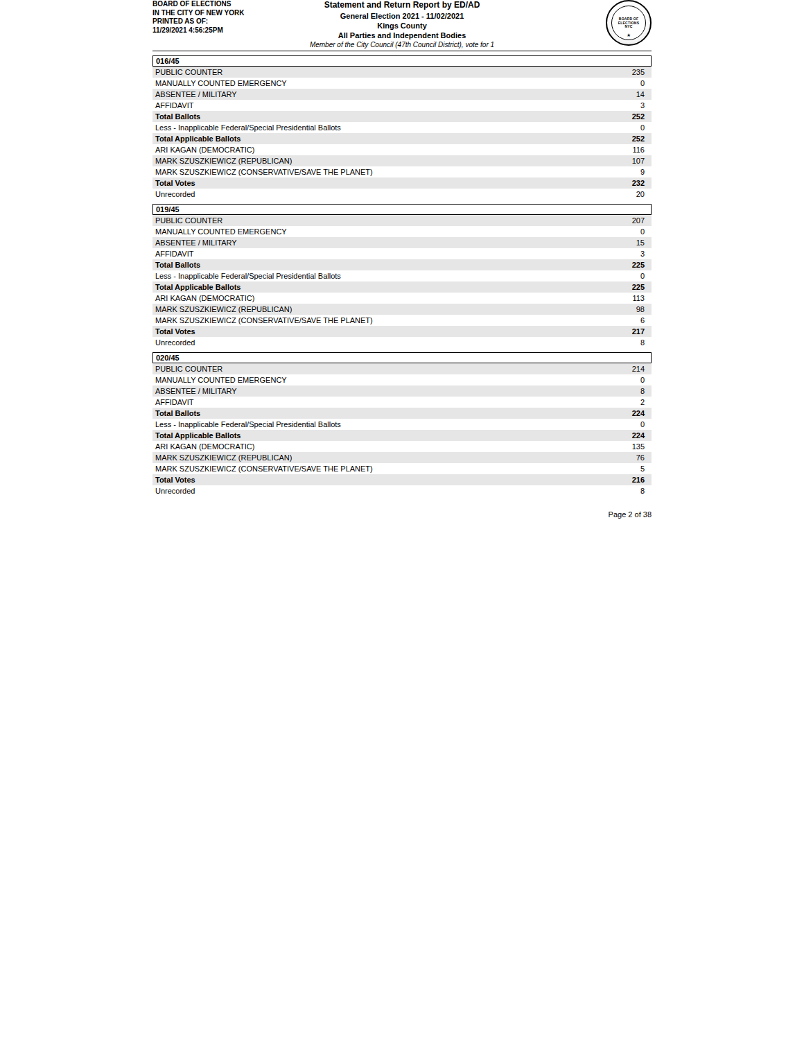BOARD OF ELECTIONS
IN THE CITY OF NEW YORK
PRINTED AS OF:
11/29/2021 4:56:25PM
Statement and Return Report by ED/AD
General Election 2021 - 11/02/2021
Kings County
All Parties and Independent Bodies
Member of the City Council (47th Council District), vote for 1
BOARD OF
ELECTIONS
NYC
★
016/45
| PUBLIC COUNTER | 235 |
| MANUALLY COUNTED EMERGENCY | 0 |
| ABSENTEE / MILITARY | 14 |
| AFFIDAVIT | 3 |
| Total Ballots | 252 |
| Less - Inapplicable Federal/Special Presidential Ballots | 0 |
| Total Applicable Ballots | 252 |
| ARI KAGAN (DEMOCRATIC) | 116 |
| MARK SZUSZKIEWICZ (REPUBLICAN) | 107 |
| MARK SZUSZKIEWICZ (CONSERVATIVE/SAVE THE PLANET) | 9 |
| Total Votes | 232 |
| Unrecorded | 20 |
019/45
| PUBLIC COUNTER | 207 |
| MANUALLY COUNTED EMERGENCY | 0 |
| ABSENTEE / MILITARY | 15 |
| AFFIDAVIT | 3 |
| Total Ballots | 225 |
| Less - Inapplicable Federal/Special Presidential Ballots | 0 |
| Total Applicable Ballots | 225 |
| ARI KAGAN (DEMOCRATIC) | 113 |
| MARK SZUSZKIEWICZ (REPUBLICAN) | 98 |
| MARK SZUSZKIEWICZ (CONSERVATIVE/SAVE THE PLANET) | 6 |
| Total Votes | 217 |
| Unrecorded | 8 |
020/45
| PUBLIC COUNTER | 214 |
| MANUALLY COUNTED EMERGENCY | 0 |
| ABSENTEE / MILITARY | 8 |
| AFFIDAVIT | 2 |
| Total Ballots | 224 |
| Less - Inapplicable Federal/Special Presidential Ballots | 0 |
| Total Applicable Ballots | 224 |
| ARI KAGAN (DEMOCRATIC) | 135 |
| MARK SZUSZKIEWICZ (REPUBLICAN) | 76 |
| MARK SZUSZKIEWICZ (CONSERVATIVE/SAVE THE PLANET) | 5 |
| Total Votes | 216 |
| Unrecorded | 8 |
Page 2 of 38